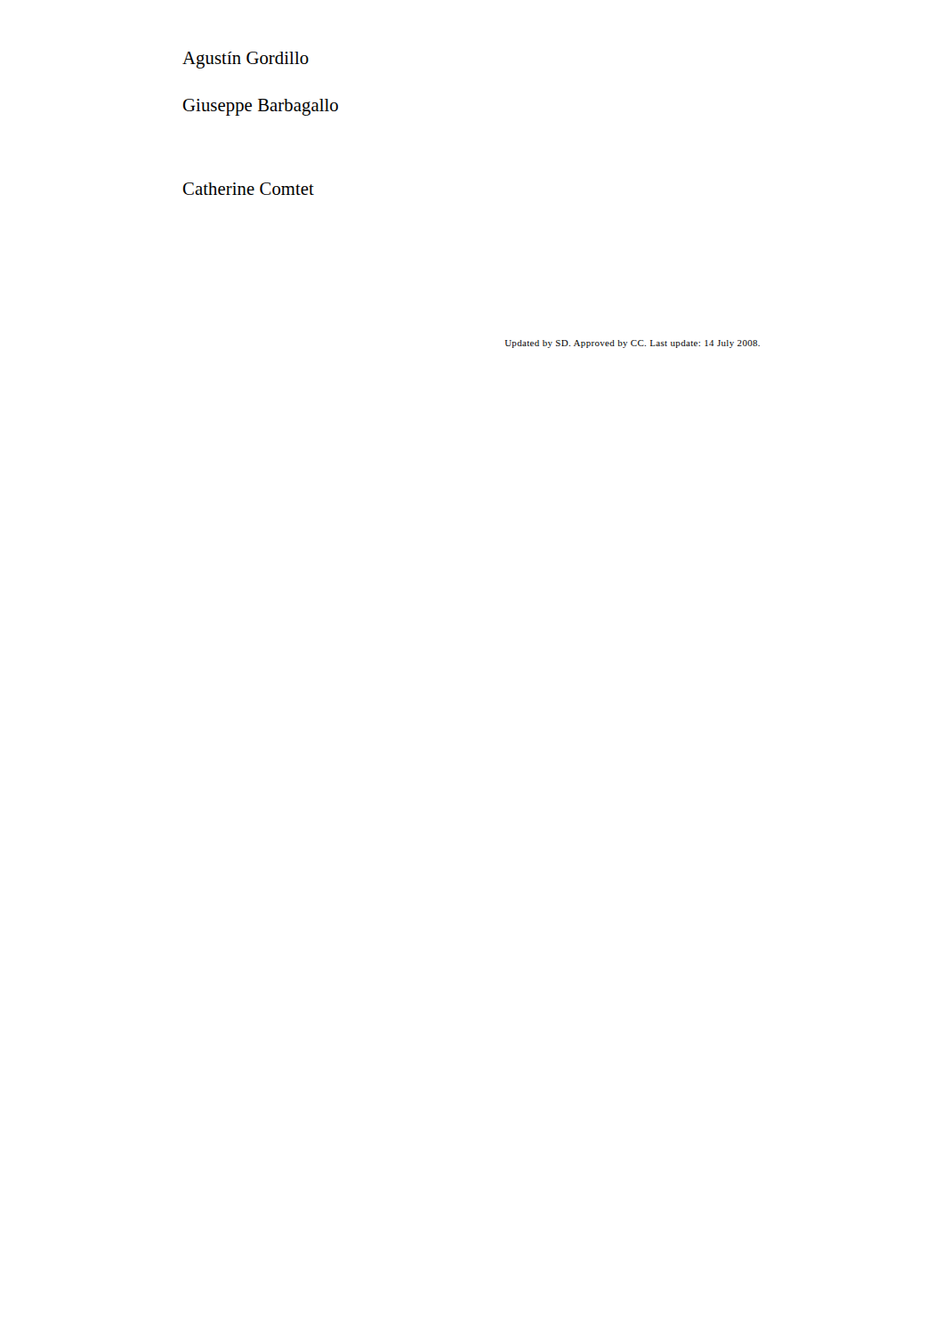Agustín Gordillo
Giuseppe Barbagallo
Catherine Comtet
Updated by SD. Approved by CC. Last update: 14 July 2008.